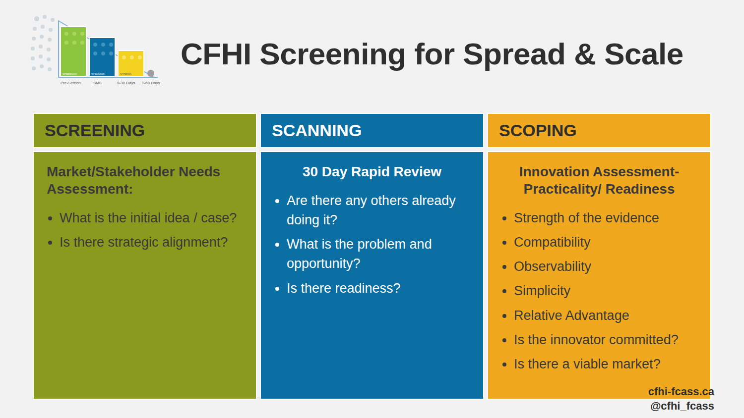Pre-Screen SMC 0-30 Days 1-60 Days SCREENING SCANNING SCOPING
CFHI Screening for Spread & Scale
| SCREENING | SCANNING | SCOPING |
| --- | --- | --- |
| Market/Stakeholder Needs Assessment: What is the initial idea / case? Is there strategic alignment? | 30 Day Rapid Review Are there any others already doing it? What is the problem and opportunity? Is there readiness? | Innovation Assessment- Practicality/ Readiness Strength of the evidence Compatibility Observability Simplicity Relative Advantage Is the innovator committed? Is there a viable market? |
cfhi-fcass.ca
@cfhi_fcass